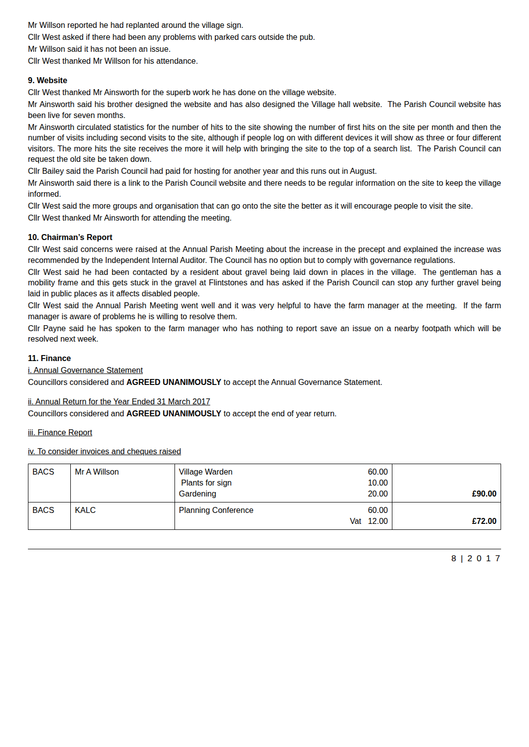Mr Willson reported he had replanted around the village sign.
Cllr West asked if there had been any problems with parked cars outside the pub.
Mr Willson said it has not been an issue.
Cllr West thanked Mr Willson for his attendance.
9. Website
Cllr West thanked Mr Ainsworth for the superb work he has done on the village website.
Mr Ainsworth said his brother designed the website and has also designed the Village hall website. The Parish Council website has been live for seven months.
Mr Ainsworth circulated statistics for the number of hits to the site showing the number of first hits on the site per month and then the number of visits including second visits to the site, although if people log on with different devices it will show as three or four different visitors. The more hits the site receives the more it will help with bringing the site to the top of a search list. The Parish Council can request the old site be taken down.
Cllr Bailey said the Parish Council had paid for hosting for another year and this runs out in August.
Mr Ainsworth said there is a link to the Parish Council website and there needs to be regular information on the site to keep the village informed.
Cllr West said the more groups and organisation that can go onto the site the better as it will encourage people to visit the site.
Cllr West thanked Mr Ainsworth for attending the meeting.
10. Chairman’s Report
Cllr West said concerns were raised at the Annual Parish Meeting about the increase in the precept and explained the increase was recommended by the Independent Internal Auditor. The Council has no option but to comply with governance regulations.
Cllr West said he had been contacted by a resident about gravel being laid down in places in the village. The gentleman has a mobility frame and this gets stuck in the gravel at Flintstones and has asked if the Parish Council can stop any further gravel being laid in public places as it affects disabled people.
Cllr West said the Annual Parish Meeting went well and it was very helpful to have the farm manager at the meeting. If the farm manager is aware of problems he is willing to resolve them.
Cllr Payne said he has spoken to the farm manager who has nothing to report save an issue on a nearby footpath which will be resolved next week.
11. Finance
i. Annual Governance Statement
Councillors considered and AGREED UNANIMOUSLY to accept the Annual Governance Statement.
ii. Annual Return for the Year Ended 31 March 2017
Councillors considered and AGREED UNANIMOUSLY to accept the end of year return.
iii. Finance Report
iv. To consider invoices and cheques raised
| BACS | Mr A Willson | Village Warden 60.00 Plants for sign 10.00 Gardening 20.00 | £90.00 |
| BACS | KALC | Planning Conference 60.00 Vat 12.00 | £72.00 |
8 | 2 0 1 7